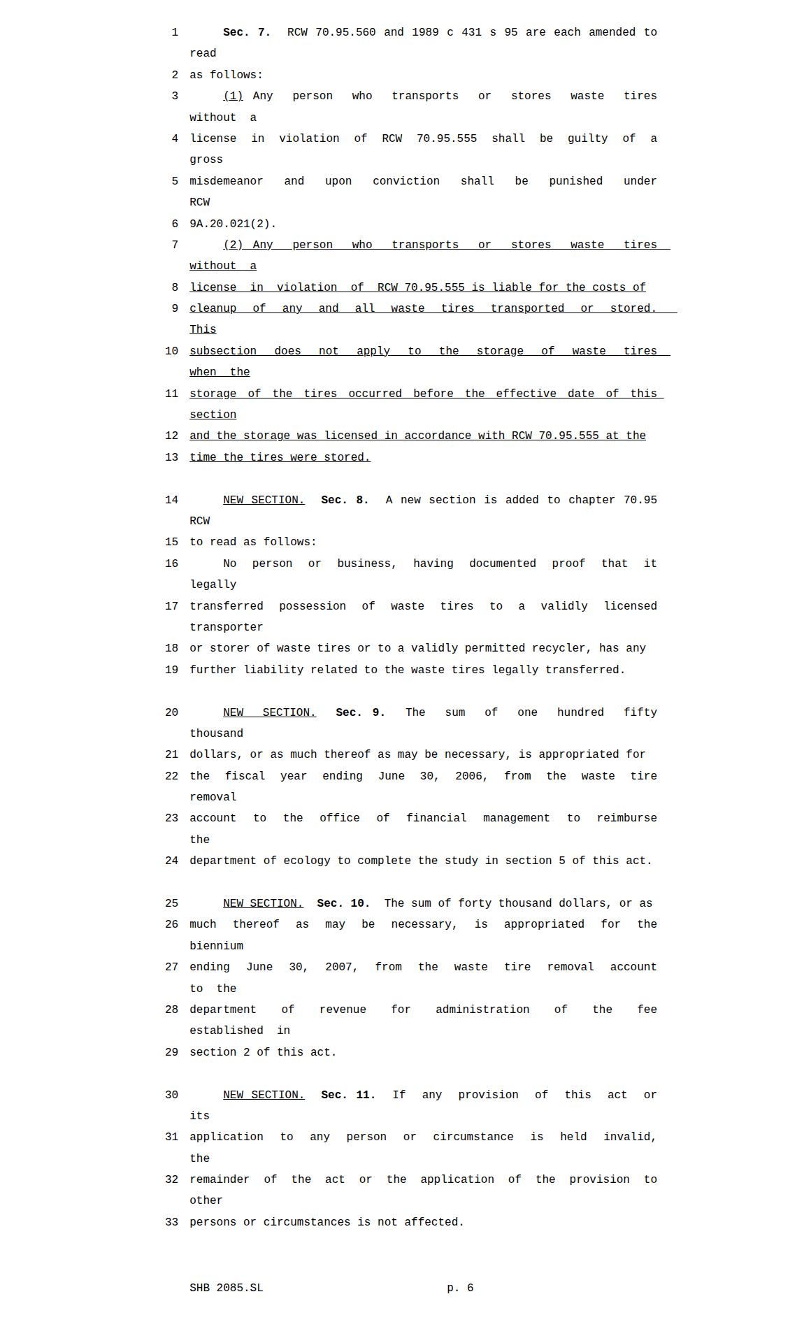Sec. 7. RCW 70.95.560 and 1989 c 431 s 95 are each amended to read
as follows:
(1) Any person who transports or stores waste tires without a
license in violation of RCW 70.95.555 shall be guilty of a gross
misdemeanor and upon conviction shall be punished under RCW
9A.20.021(2).
(2) Any person who transports or stores waste tires without a
license in violation of RCW 70.95.555 is liable for the costs of
cleanup of any and all waste tires transported or stored. This
subsection does not apply to the storage of waste tires when the
storage of the tires occurred before the effective date of this section
and the storage was licensed in accordance with RCW 70.95.555 at the
time the tires were stored.
NEW SECTION. Sec. 8. A new section is added to chapter 70.95 RCW
to read as follows:
No person or business, having documented proof that it legally
transferred possession of waste tires to a validly licensed transporter
or storer of waste tires or to a validly permitted recycler, has any
further liability related to the waste tires legally transferred.
NEW SECTION. Sec. 9. The sum of one hundred fifty thousand
dollars, or as much thereof as may be necessary, is appropriated for
the fiscal year ending June 30, 2006, from the waste tire removal
account to the office of financial management to reimburse the
department of ecology to complete the study in section 5 of this act.
NEW SECTION. Sec. 10. The sum of forty thousand dollars, or as
much thereof as may be necessary, is appropriated for the biennium
ending June 30, 2007, from the waste tire removal account to the
department of revenue for administration of the fee established in
section 2 of this act.
NEW SECTION. Sec. 11. If any provision of this act or its
application to any person or circumstance is held invalid, the
remainder of the act or the application of the provision to other
persons or circumstances is not affected.
SHB 2085.SL
p. 6